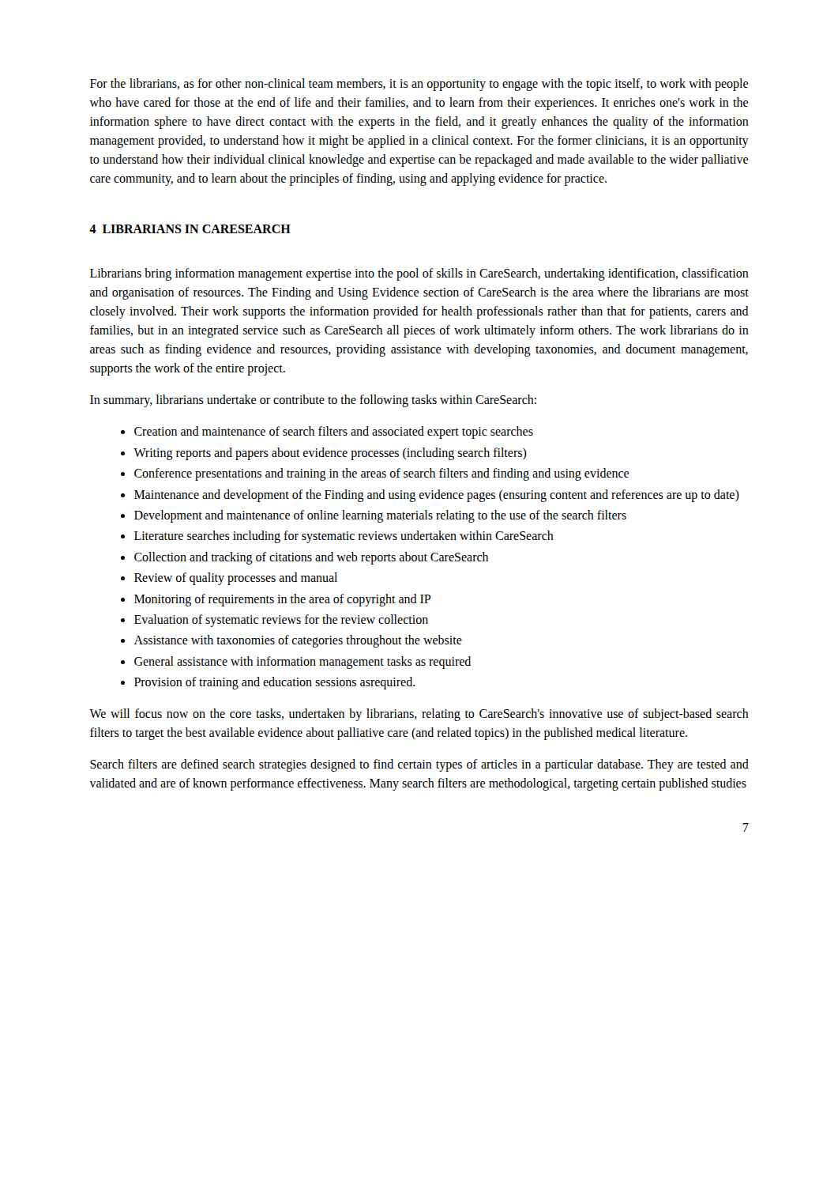For the librarians, as for other non-clinical team members, it is an opportunity to engage with the topic itself, to work with people who have cared for those at the end of life and their families, and to learn from their experiences. It enriches one's work in the information sphere to have direct contact with the experts in the field, and it greatly enhances the quality of the information management provided, to understand how it might be applied in a clinical context. For the former clinicians, it is an opportunity to understand how their individual clinical knowledge and expertise can be repackaged and made available to the wider palliative care community, and to learn about the principles of finding, using and applying evidence for practice.
4 Librarians in CareSearch
Librarians bring information management expertise into the pool of skills in CareSearch, undertaking identification, classification and organisation of resources. The Finding and Using Evidence section of CareSearch is the area where the librarians are most closely involved. Their work supports the information provided for health professionals rather than that for patients, carers and families, but in an integrated service such as CareSearch all pieces of work ultimately inform others. The work librarians do in areas such as finding evidence and resources, providing assistance with developing taxonomies, and document management, supports the work of the entire project.
In summary, librarians undertake or contribute to the following tasks within CareSearch:
Creation and maintenance of search filters and associated expert topic searches
Writing reports and papers about evidence processes (including search filters)
Conference presentations and training in the areas of search filters and finding and using evidence
Maintenance and development of the Finding and using evidence pages (ensuring content and references are up to date)
Development and maintenance of online learning materials relating to the use of the search filters
Literature searches including for systematic reviews undertaken within CareSearch
Collection and tracking of citations and web reports about CareSearch
Review of quality processes and manual
Monitoring of requirements in the area of copyright and IP
Evaluation of systematic reviews for the review collection
Assistance with taxonomies of categories throughout the website
General assistance with information management tasks as required
Provision of training and education sessions asrequired.
We will focus now on the core tasks, undertaken by librarians, relating to CareSearch's innovative use of subject-based search filters to target the best available evidence about palliative care (and related topics) in the published medical literature.
Search filters are defined search strategies designed to find certain types of articles in a particular database. They are tested and validated and are of known performance effectiveness. Many search filters are methodological, targeting certain published studies
7